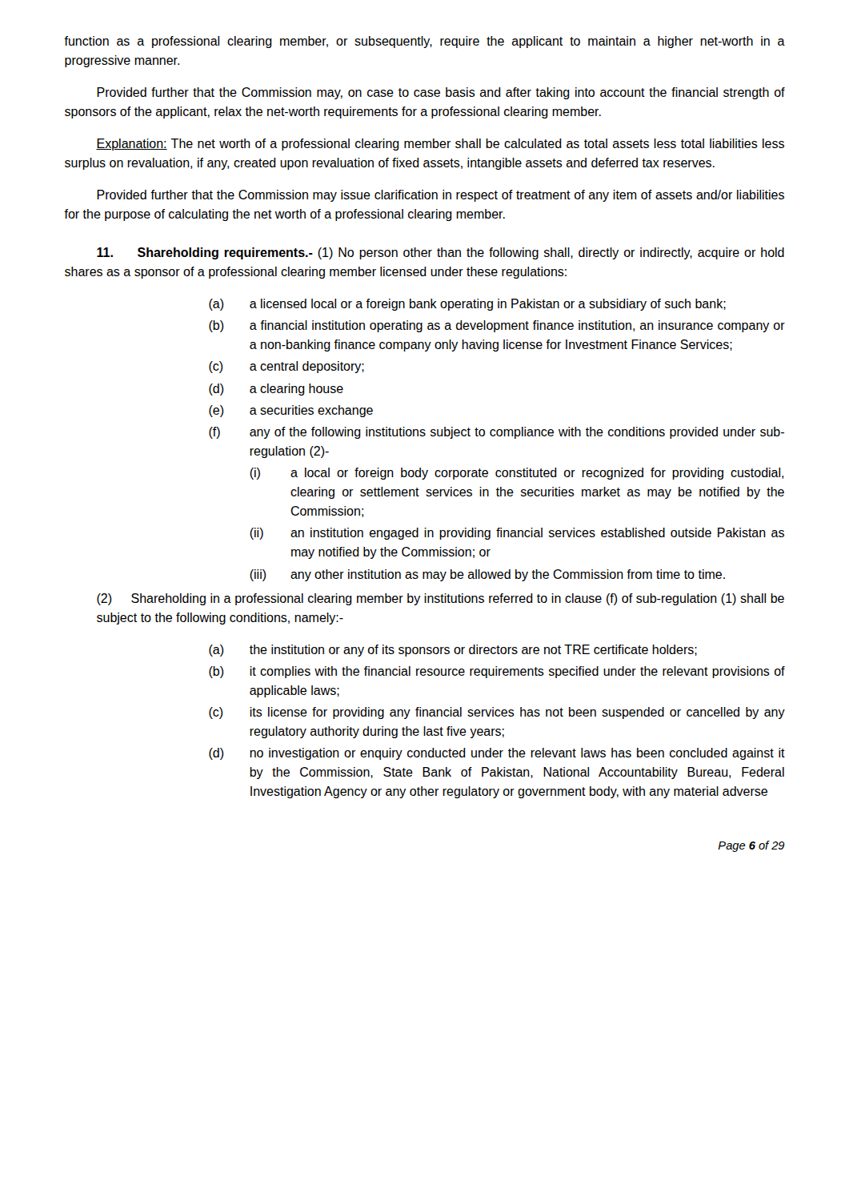function as a professional clearing member, or subsequently, require the applicant to maintain a higher net-worth in a progressive manner.
Provided further that the Commission may, on case to case basis and after taking into account the financial strength of sponsors of the applicant, relax the net-worth requirements for a professional clearing member.
Explanation: The net worth of a professional clearing member shall be calculated as total assets less total liabilities less surplus on revaluation, if any, created upon revaluation of fixed assets, intangible assets and deferred tax reserves.
Provided further that the Commission may issue clarification in respect of treatment of any item of assets and/or liabilities for the purpose of calculating the net worth of a professional clearing member.
11. Shareholding requirements.- (1) No person other than the following shall, directly or indirectly, acquire or hold shares as a sponsor of a professional clearing member licensed under these regulations:
(a) a licensed local or a foreign bank operating in Pakistan or a subsidiary of such bank;
(b) a financial institution operating as a development finance institution, an insurance company or a non-banking finance company only having license for Investment Finance Services;
(c) a central depository;
(d) a clearing house
(e) a securities exchange
(f) any of the following institutions subject to compliance with the conditions provided under sub-regulation (2)-
(i) a local or foreign body corporate constituted or recognized for providing custodial, clearing or settlement services in the securities market as may be notified by the Commission;
(ii) an institution engaged in providing financial services established outside Pakistan as may notified by the Commission; or
(iii) any other institution as may be allowed by the Commission from time to time.
(2) Shareholding in a professional clearing member by institutions referred to in clause (f) of sub-regulation (1) shall be subject to the following conditions, namely:-
(a) the institution or any of its sponsors or directors are not TRE certificate holders;
(b) it complies with the financial resource requirements specified under the relevant provisions of applicable laws;
(c) its license for providing any financial services has not been suspended or cancelled by any regulatory authority during the last five years;
(d) no investigation or enquiry conducted under the relevant laws has been concluded against it by the Commission, State Bank of Pakistan, National Accountability Bureau, Federal Investigation Agency or any other regulatory or government body, with any material adverse
Page 6 of 29